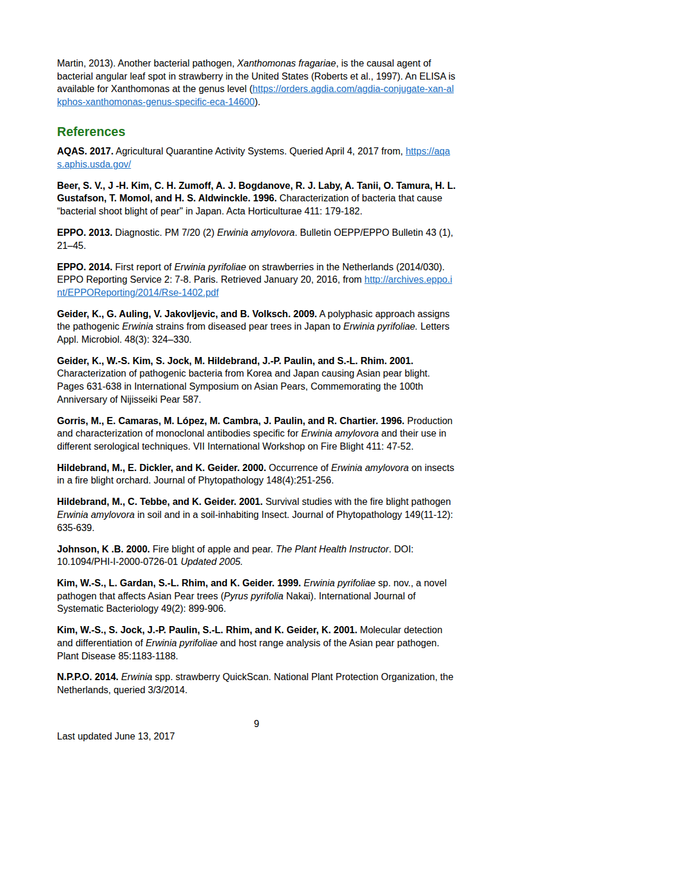Martin, 2013). Another bacterial pathogen, Xanthomonas fragariae, is the causal agent of bacterial angular leaf spot in strawberry in the United States (Roberts et al., 1997). An ELISA is available for Xanthomonas at the genus level (https://orders.agdia.com/agdia-conjugate-xan-alkphos-xanthomonas-genus-specific-eca-14600).
References
AQAS. 2017. Agricultural Quarantine Activity Systems. Queried April 4, 2017 from, https://aqas.aphis.usda.gov/
Beer, S. V., J -H. Kim, C. H. Zumoff, A. J. Bogdanove, R. J. Laby, A. Tanii, O. Tamura, H. L. Gustafson, T. Momol, and H. S. Aldwinckle. 1996. Characterization of bacteria that cause “bacterial shoot blight of pear" in Japan. Acta Horticulturae 411: 179-182.
EPPO. 2013. Diagnostic. PM 7/20 (2) Erwinia amylovora. Bulletin OEPP/EPPO Bulletin 43 (1), 21–45.
EPPO. 2014. First report of Erwinia pyrifoliae on strawberries in the Netherlands (2014/030). EPPO Reporting Service 2: 7-8. Paris. Retrieved January 20, 2016, from http://archives.eppo.int/EPPOReporting/2014/Rse-1402.pdf
Geider, K., G. Auling, V. Jakovljevic, and B. Volksch. 2009. A polyphasic approach assigns the pathogenic Erwinia strains from diseased pear trees in Japan to Erwinia pyrifoliae. Letters Appl. Microbiol. 48(3): 324–330.
Geider, K., W.-S. Kim, S. Jock, M. Hildebrand, J.-P. Paulin, and S.-L. Rhim. 2001. Characterization of pathogenic bacteria from Korea and Japan causing Asian pear blight. Pages 631-638 in International Symposium on Asian Pears, Commemorating the 100th Anniversary of Nijisseiki Pear 587.
Gorris, M., E. Camaras, M. López, M. Cambra, J. Paulin, and R. Chartier. 1996. Production and characterization of monoclonal antibodies specific for Erwinia amylovora and their use in different serological techniques. VII International Workshop on Fire Blight 411: 47-52.
Hildebrand, M., E. Dickler, and K. Geider. 2000. Occurrence of Erwinia amylovora on insects in a fire blight orchard. Journal of Phytopathology 148(4):251-256.
Hildebrand, M., C. Tebbe, and K. Geider. 2001. Survival studies with the fire blight pathogen Erwinia amylovora in soil and in a soil-inhabiting Insect. Journal of Phytopathology 149(11-12): 635-639.
Johnson, K .B. 2000. Fire blight of apple and pear. The Plant Health Instructor. DOI: 10.1094/PHI-I-2000-0726-01 Updated 2005.
Kim, W.-S., L. Gardan, S.-L. Rhim, and K. Geider. 1999. Erwinia pyrifoliae sp. nov., a novel pathogen that affects Asian Pear trees (Pyrus pyrifolia Nakai). International Journal of Systematic Bacteriology 49(2): 899-906.
Kim, W.-S., S. Jock, J.-P. Paulin, S.-L. Rhim, and K. Geider, K. 2001. Molecular detection and differentiation of Erwinia pyrifoliae and host range analysis of the Asian pear pathogen. Plant Disease 85:1183-1188.
N.P.P.O. 2014. Erwinia spp. strawberry QuickScan. National Plant Protection Organization, the Netherlands, queried 3/3/2014.
9
Last updated June 13, 2017